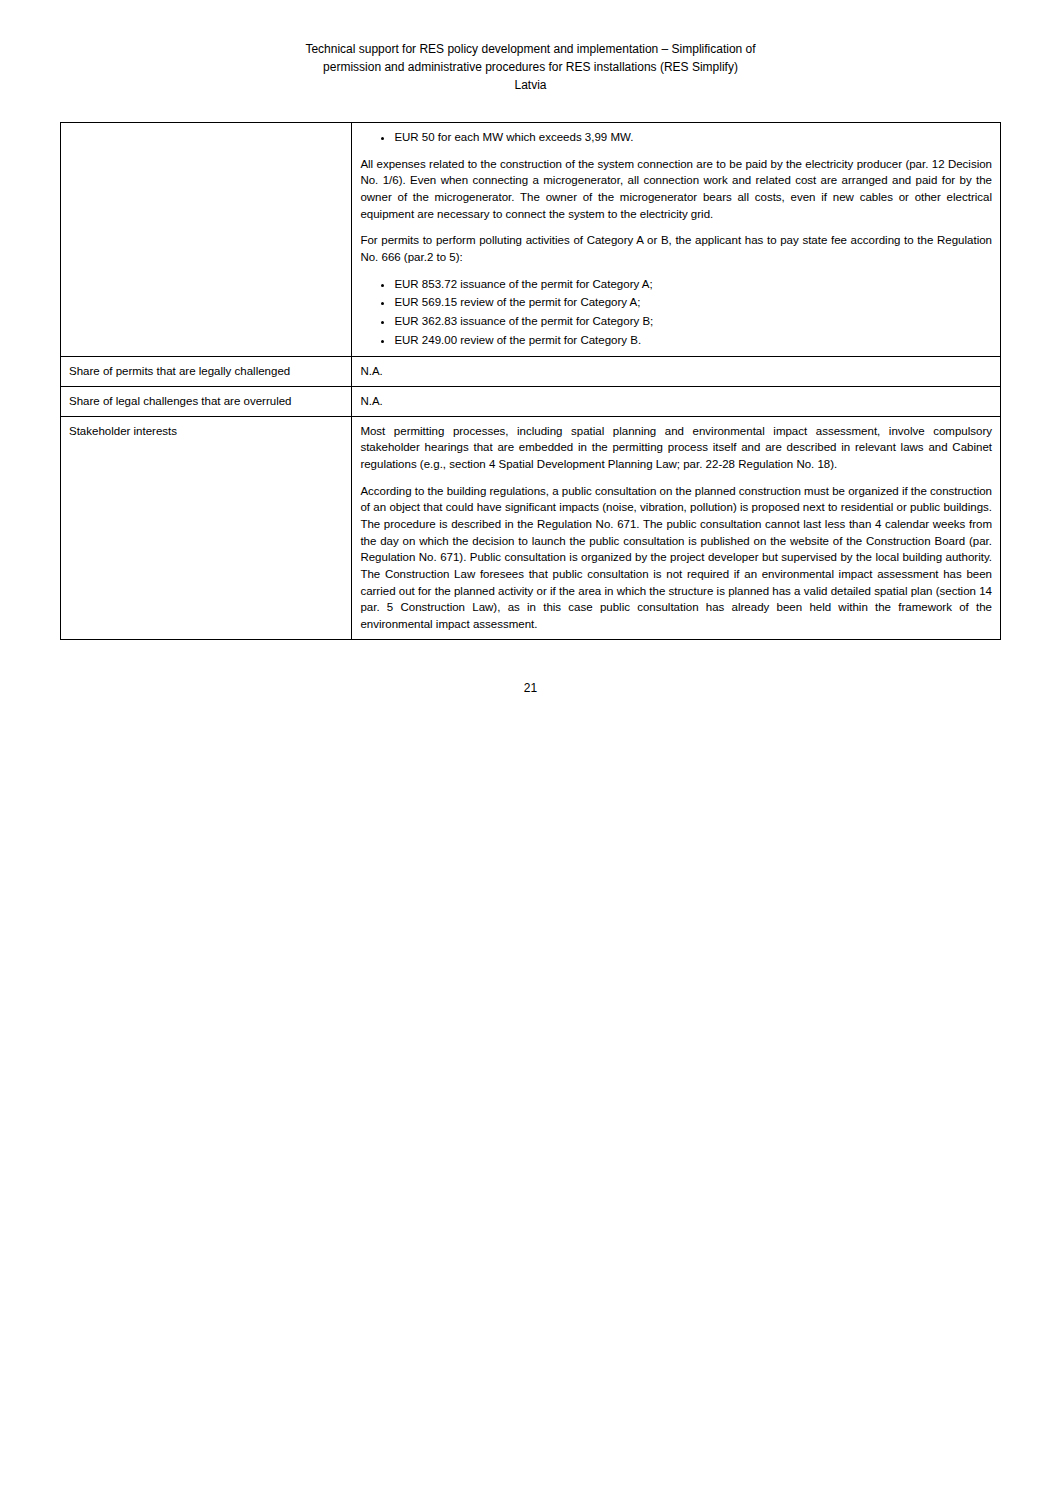Technical support for RES policy development and implementation – Simplification of
permission and administrative procedures for RES installations (RES Simplify)
Latvia
| | EUR 50 for each MW which exceeds 3,99 MW. All expenses related to the construction of the system connection are to be paid by the electricity producer (par. 12 Decision No. 1/6). Even when connecting a microgenerator, all connection work and related cost are arranged and paid for by the owner of the microgenerator. The owner of the microgenerator bears all costs, even if new cables or other electrical equipment are necessary to connect the system to the electricity grid. For permits to perform polluting activities of Category A or B, the applicant has to pay state fee according to the Regulation No. 666 (par.2 to 5): EUR 853.72 issuance of the permit for Category A; EUR 569.15 review of the permit for Category A; EUR 362.83 issuance of the permit for Category B; EUR 249.00 review of the permit for Category B. |
| Share of permits that are legally challenged | N.A. |
| Share of legal challenges that are overruled | N.A. |
| Stakeholder interests | Most permitting processes, including spatial planning and environmental impact assessment, involve compulsory stakeholder hearings that are embedded in the permitting process itself and are described in relevant laws and Cabinet regulations (e.g., section 4 Spatial Development Planning Law; par. 22-28 Regulation No. 18). According to the building regulations, a public consultation on the planned construction must be organized if the construction of an object that could have significant impacts (noise, vibration, pollution) is proposed next to residential or public buildings. The procedure is described in the Regulation No. 671. The public consultation cannot last less than 4 calendar weeks from the day on which the decision to launch the public consultation is published on the website of the Construction Board (par. Regulation No. 671). Public consultation is organized by the project developer but supervised by the local building authority. The Construction Law foresees that public consultation is not required if an environmental impact assessment has been carried out for the planned activity or if the area in which the structure is planned has a valid detailed spatial plan (section 14 par. 5 Construction Law), as in this case public consultation has already been held within the framework of the environmental impact assessment. |
21